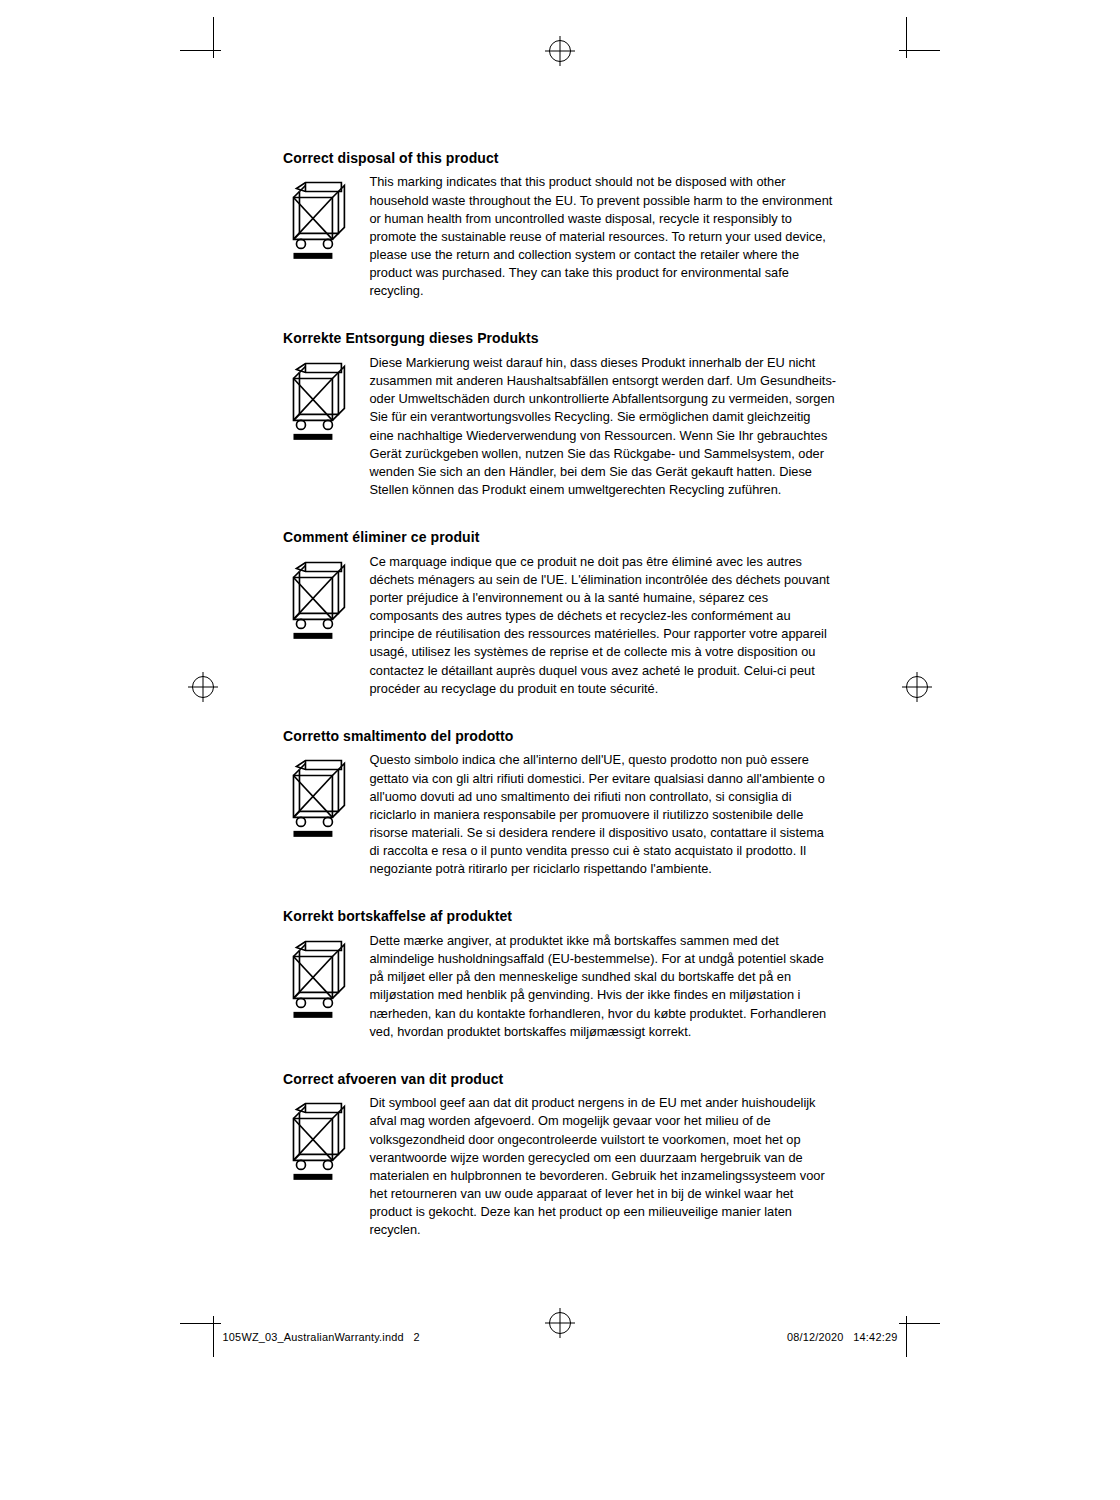Correct disposal of this product
This marking indicates that this product should not be disposed with other household waste throughout the EU. To prevent possible harm to the environment or human health from uncontrolled waste disposal, recycle it responsibly to promote the sustainable reuse of material resources. To return your used device, please use the return and collection system or contact the retailer where the product was purchased. They can take this product for environmental safe recycling.
Korrekte Entsorgung dieses Produkts
Diese Markierung weist darauf hin, dass dieses Produkt innerhalb der EU nicht zusammen mit anderen Haushaltsabfällen entsorgt werden darf. Um Gesundheits- oder Umweltschäden durch unkontrollierte Abfallentsorgung zu vermeiden, sorgen Sie für ein verantwortungsvolles Recycling. Sie ermöglichen damit gleichzeitig eine nachhaltige Wiederverwendung von Ressourcen. Wenn Sie Ihr gebrauchtes Gerät zurückgeben wollen, nutzen Sie das Rückgabe- und Sammelsystem, oder wenden Sie sich an den Händler, bei dem Sie das Gerät gekauft hatten. Diese Stellen können das Produkt einem umweltgerechten Recycling zuführen.
Comment éliminer ce produit
Ce marquage indique que ce produit ne doit pas être éliminé avec les autres déchets ménagers au sein de l'UE. L'élimination incontrôlée des déchets pouvant porter préjudice à l'environnement ou à la santé humaine, séparez ces composants des autres types de déchets et recyclez-les conformément au principe de réutilisation des ressources matérielles. Pour rapporter votre appareil usagé, utilisez les systèmes de reprise et de collecte mis à votre disposition ou contactez le détaillant auprès duquel vous avez acheté le produit. Celui-ci peut procéder au recyclage du produit en toute sécurité.
Corretto smaltimento del prodotto
Questo simbolo indica che all'interno dell'UE, questo prodotto non può essere gettato via con gli altri rifiuti domestici. Per evitare qualsiasi danno all'ambiente o all'uomo dovuti ad uno smaltimento dei rifiuti non controllato, si consiglia di riciclarlo in maniera responsabile per promuovere il riutilizzo sostenibile delle risorse materiali. Se si desidera rendere il dispositivo usato, contattare il sistema di raccolta e resa o il punto vendita presso cui è stato acquistato il prodotto. Il negoziante potrà ritirarlo per riciclarlo rispettando l'ambiente.
Korrekt bortskaffelse af produktet
Dette mærke angiver, at produktet ikke må bortskaffes sammen med det almindelige husholdningsaffald (EU-bestemmelse). For at undgå potentiel skade på miljøet eller på den menneskelige sundhed skal du bortskaffe det på en miljøstation med henblik på genvinding. Hvis der ikke findes en miljøstation i nærheden, kan du kontakte forhandleren, hvor du købte produktet. Forhandleren ved, hvordan produktet bortskaffes miljømæssigt korrekt.
Correct afvoeren van dit product
Dit symbool geef aan dat dit product nergens in de EU met ander huishoudelijk afval mag worden afgevoerd. Om mogelijk gevaar voor het milieu of de volksgezondheid door ongecontroleerde vuilstort te voorkomen, moet het op verantwoorde wijze worden gerecycled om een duurzaam hergebruik van de materialen en hulpbronnen te bevorderen. Gebruik het inzamelingssysteem voor het retourneren van uw oude apparaat of lever het in bij de winkel waar het product is gekocht. Deze kan het product op een milieuveilige manier laten recyclen.
105WZ_03_AustralianWarranty.indd 2
08/12/2020 14:42:29